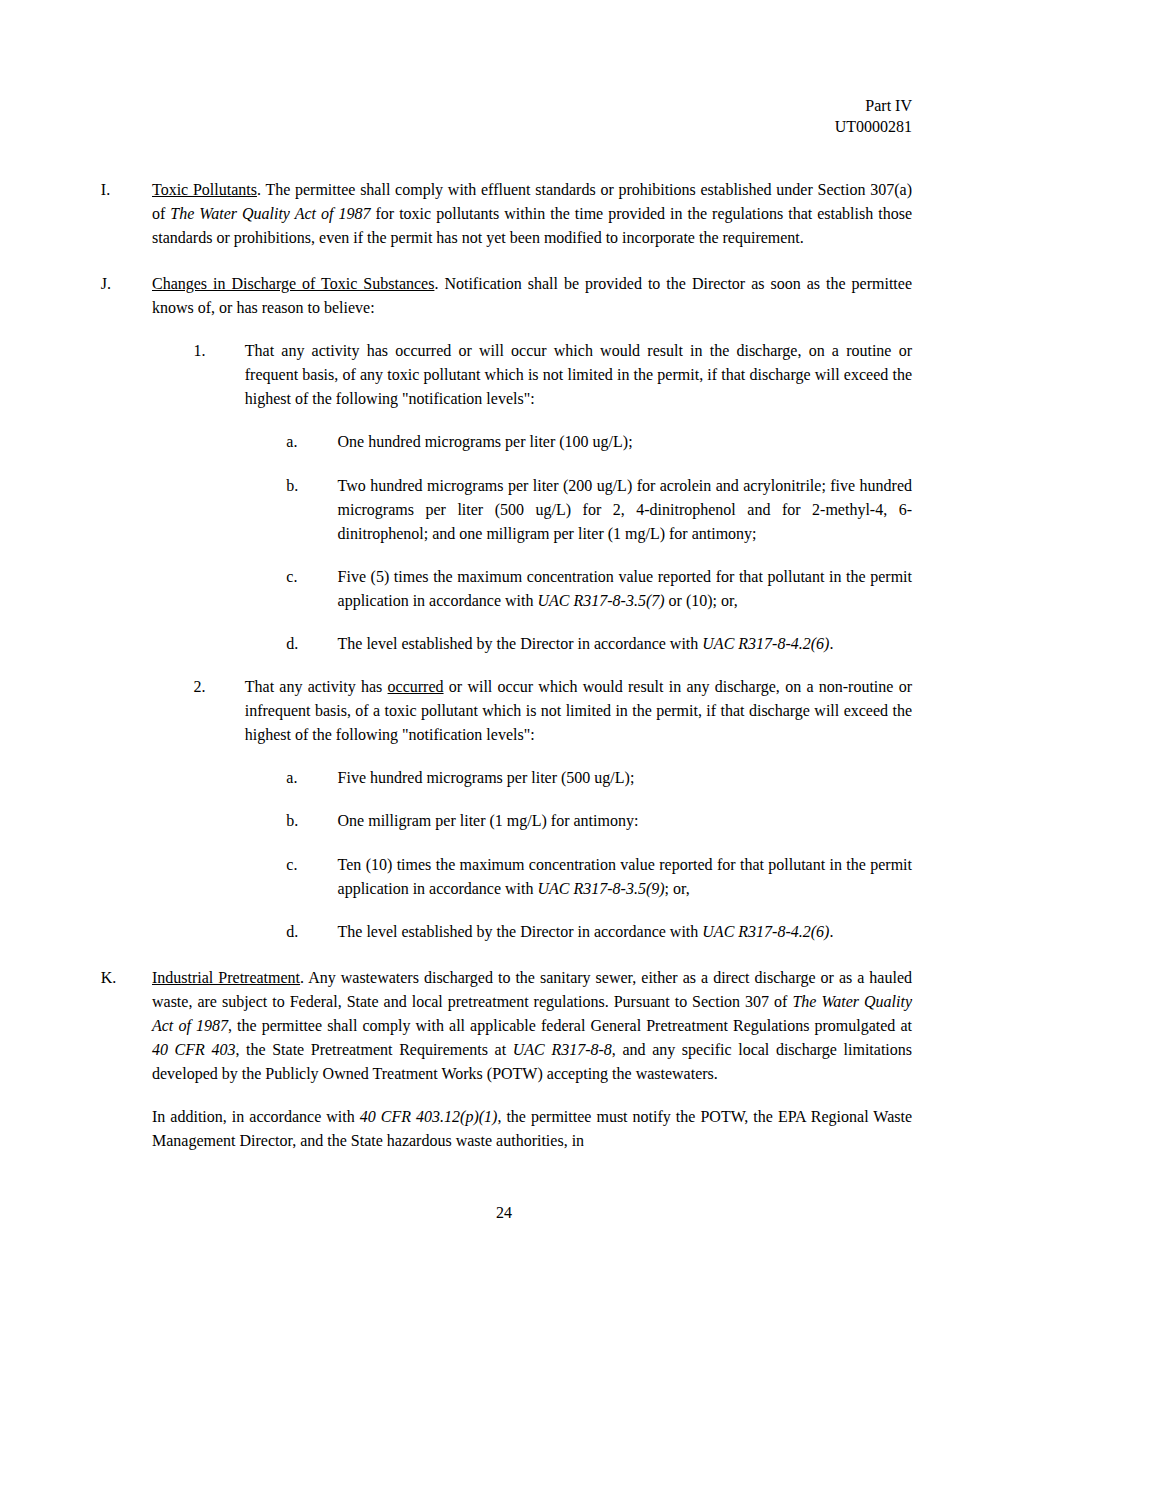Part IV
UT0000281
I.
Toxic Pollutants. The permittee shall comply with effluent standards or prohibitions established under Section 307(a) of The Water Quality Act of 1987 for toxic pollutants within the time provided in the regulations that establish those standards or prohibitions, even if the permit has not yet been modified to incorporate the requirement.
J.
Changes in Discharge of Toxic Substances. Notification shall be provided to the Director as soon as the permittee knows of, or has reason to believe:
1.
That any activity has occurred or will occur which would result in the discharge, on a routine or frequent basis, of any toxic pollutant which is not limited in the permit, if that discharge will exceed the highest of the following "notification levels":
a.
One hundred micrograms per liter (100 ug/L);
b.
Two hundred micrograms per liter (200 ug/L) for acrolein and acrylonitrile; five hundred micrograms per liter (500 ug/L) for 2, 4-dinitrophenol and for 2-methyl-4, 6-dinitrophenol; and one milligram per liter (1 mg/L) for antimony;
c.
Five (5) times the maximum concentration value reported for that pollutant in the permit application in accordance with UAC R317-8-3.5(7) or (10); or,
d.
The level established by the Director in accordance with UAC R317-8-4.2(6).
2.
That any activity has occurred or will occur which would result in any discharge, on a non-routine or infrequent basis, of a toxic pollutant which is not limited in the permit, if that discharge will exceed the highest of the following "notification levels":
a.
Five hundred micrograms per liter (500 ug/L);
b.
One milligram per liter (1 mg/L) for antimony:
c.
Ten (10) times the maximum concentration value reported for that pollutant in the permit application in accordance with UAC R317-8-3.5(9); or,
d.
The level established by the Director in accordance with UAC R317-8-4.2(6).
K.
Industrial Pretreatment. Any wastewaters discharged to the sanitary sewer, either as a direct discharge or as a hauled waste, are subject to Federal, State and local pretreatment regulations. Pursuant to Section 307 of The Water Quality Act of 1987, the permittee shall comply with all applicable federal General Pretreatment Regulations promulgated at 40 CFR 403, the State Pretreatment Requirements at UAC R317-8-8, and any specific local discharge limitations developed by the Publicly Owned Treatment Works (POTW) accepting the wastewaters.
In addition, in accordance with 40 CFR 403.12(p)(1), the permittee must notify the POTW, the EPA Regional Waste Management Director, and the State hazardous waste authorities, in
24